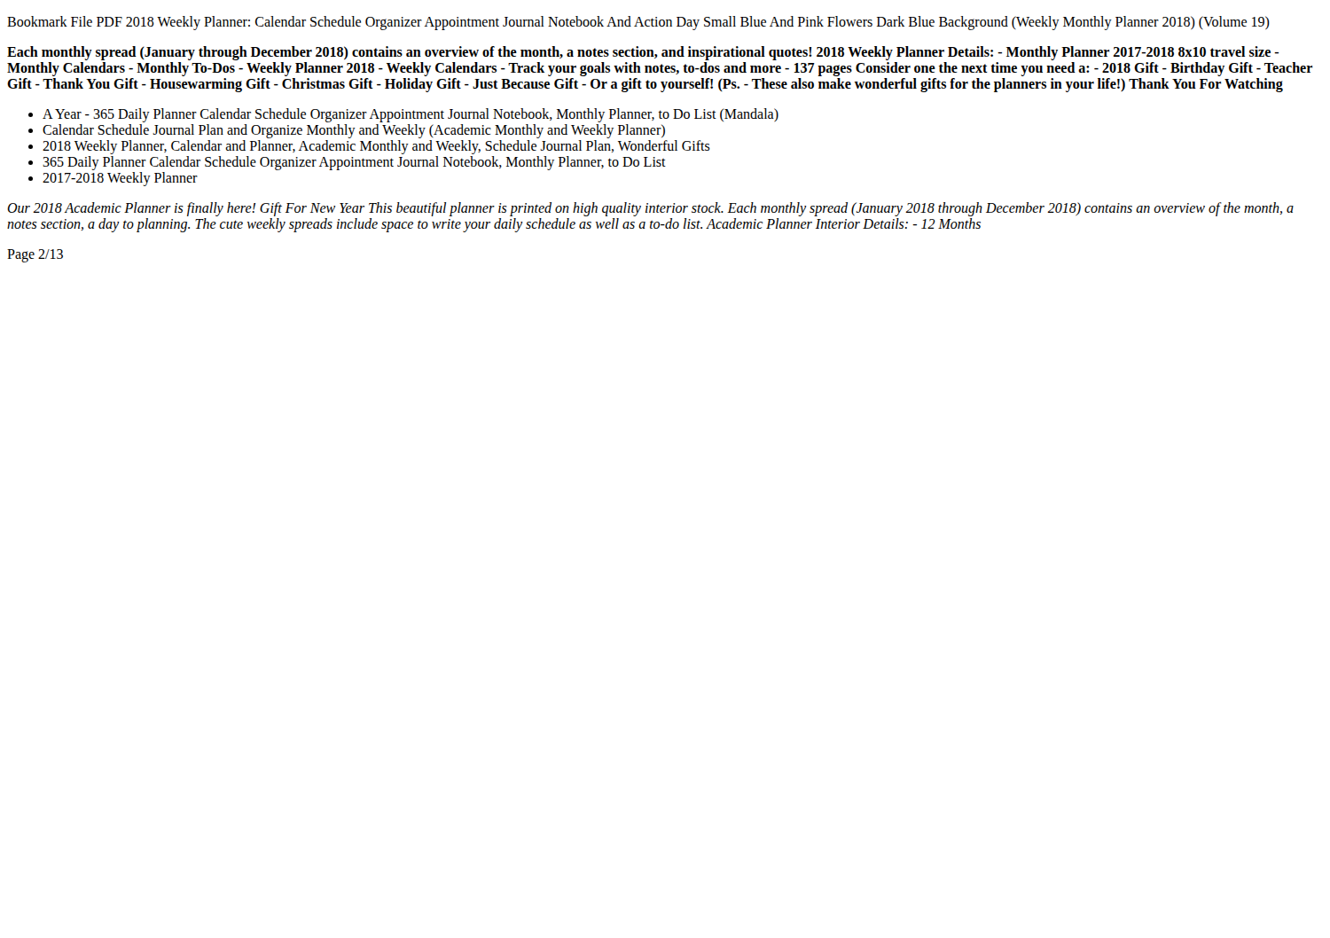Bookmark File PDF 2018 Weekly Planner: Calendar Schedule Organizer Appointment Journal Notebook And Action Day Small Blue And Pink Flowers Dark Blue Background (Weekly Monthly Planner 2018) (Volume 19)
Each monthly spread (January through December 2018) contains an overview of the month, a notes section, and inspirational quotes! 2018 Weekly Planner Details: - Monthly Planner 2017-2018 8x10 travel size - Monthly Calendars - Monthly To-Dos - Weekly Planner 2018 - Weekly Calendars - Track your goals with notes, to-dos and more - 137 pages Consider one the next time you need a: - 2018 Gift - Birthday Gift - Teacher Gift - Thank You Gift - Housewarming Gift - Christmas Gift - Holiday Gift - Just Because Gift - Or a gift to yourself! (Ps. - These also make wonderful gifts for the planners in your life!) Thank You For Watching
A Year - 365 Daily Planner Calendar Schedule Organizer Appointment Journal Notebook, Monthly Planner, to Do List (Mandala)
Calendar Schedule Journal Plan and Organize Monthly and Weekly (Academic Monthly and Weekly Planner)
2018 Weekly Planner, Calendar and Planner, Academic Monthly and Weekly, Schedule Journal Plan, Wonderful Gifts
365 Daily Planner Calendar Schedule Organizer Appointment Journal Notebook, Monthly Planner, to Do List
2017-2018 Weekly Planner
Our 2018 Academic Planner is finally here! Gift For New Year This beautiful planner is printed on high quality interior stock. Each monthly spread (January 2018 through December 2018) contains an overview of the month, a notes section, a day to planning. The cute weekly spreads include space to write your daily schedule as well as a to-do list. Academic Planner Interior Details: - 12 Months
Page 2/13